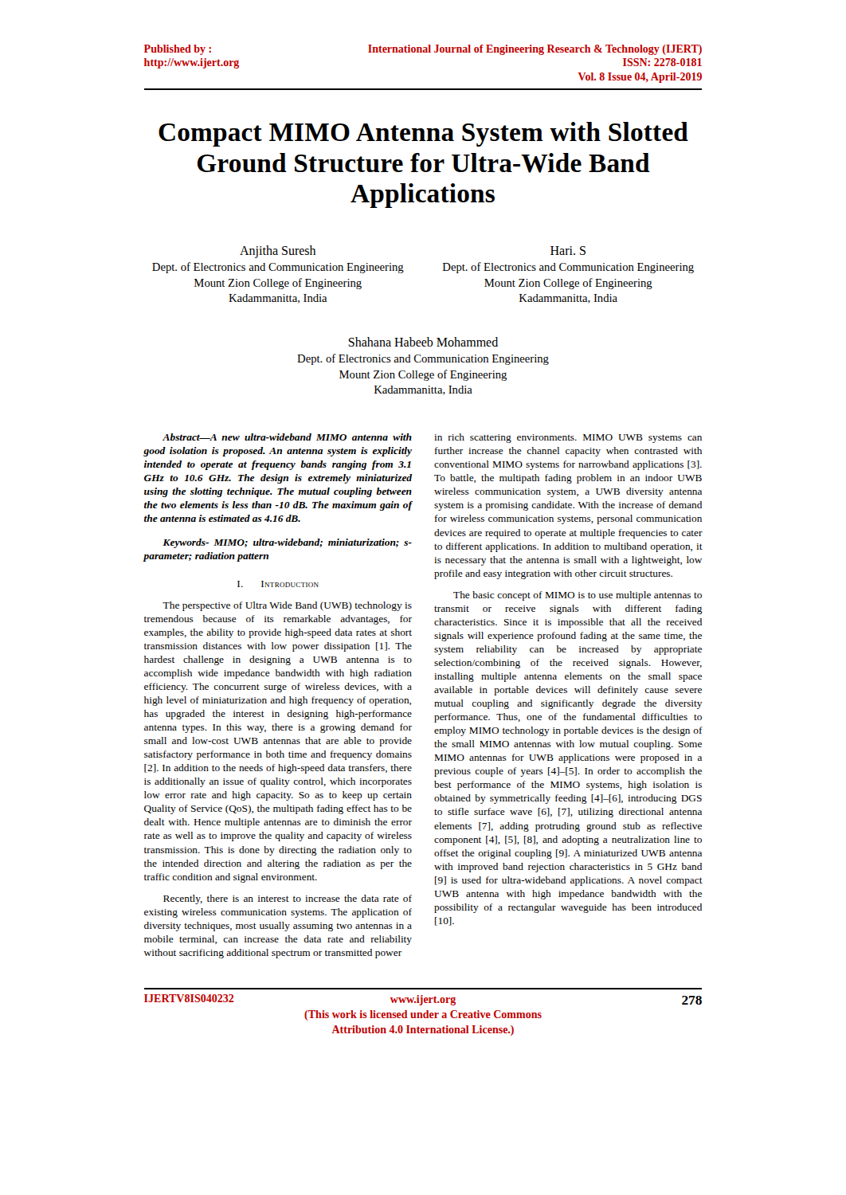Published by :
http://www.ijert.org
International Journal of Engineering Research & Technology (IJERT)
ISSN: 2278-0181
Vol. 8 Issue 04, April-2019
Compact MIMO Antenna System with Slotted
Ground Structure for Ultra-Wide Band
Applications
Anjitha Suresh
Dept. of Electronics and Communication Engineering
Mount Zion College of Engineering
Kadammanitta, India
Hari. S
Dept. of Electronics and Communication Engineering
Mount Zion College of Engineering
Kadammanitta, India
Shahana Habeeb Mohammed
Dept. of Electronics and Communication Engineering
Mount Zion College of Engineering
Kadammanitta, India
Abstract—A new ultra-wideband MIMO antenna with good isolation is proposed. An antenna system is explicitly intended to operate at frequency bands ranging from 3.1 GHz to 10.6 GHz. The design is extremely miniaturized using the slotting technique. The mutual coupling between the two elements is less than -10 dB. The maximum gain of the antenna is estimated as 4.16 dB.
Keywords- MIMO; ultra-wideband; miniaturization; s-parameter; radiation pattern
I. Introduction
The perspective of Ultra Wide Band (UWB) technology is tremendous because of its remarkable advantages, for examples, the ability to provide high-speed data rates at short transmission distances with low power dissipation [1]. The hardest challenge in designing a UWB antenna is to accomplish wide impedance bandwidth with high radiation efficiency. The concurrent surge of wireless devices, with a high level of miniaturization and high frequency of operation, has upgraded the interest in designing high-performance antenna types. In this way, there is a growing demand for small and low-cost UWB antennas that are able to provide satisfactory performance in both time and frequency domains [2]. In addition to the needs of high-speed data transfers, there is additionally an issue of quality control, which incorporates low error rate and high capacity. So as to keep up certain Quality of Service (QoS), the multipath fading effect has to be dealt with. Hence multiple antennas are to diminish the error rate as well as to improve the quality and capacity of wireless transmission. This is done by directing the radiation only to the intended direction and altering the radiation as per the traffic condition and signal environment.
Recently, there is an interest to increase the data rate of existing wireless communication systems. The application of diversity techniques, most usually assuming two antennas in a mobile terminal, can increase the data rate and reliability without sacrificing additional spectrum or transmitted power
in rich scattering environments. MIMO UWB systems can further increase the channel capacity when contrasted with conventional MIMO systems for narrowband applications [3]. To battle, the multipath fading problem in an indoor UWB wireless communication system, a UWB diversity antenna system is a promising candidate. With the increase of demand for wireless communication systems, personal communication devices are required to operate at multiple frequencies to cater to different applications. In addition to multiband operation, it is necessary that the antenna is small with a lightweight, low profile and easy integration with other circuit structures.
The basic concept of MIMO is to use multiple antennas to transmit or receive signals with different fading characteristics. Since it is impossible that all the received signals will experience profound fading at the same time, the system reliability can be increased by appropriate selection/combining of the received signals. However, installing multiple antenna elements on the small space available in portable devices will definitely cause severe mutual coupling and significantly degrade the diversity performance. Thus, one of the fundamental difficulties to employ MIMO technology in portable devices is the design of the small MIMO antennas with low mutual coupling. Some MIMO antennas for UWB applications were proposed in a previous couple of years [4]–[5]. In order to accomplish the best performance of the MIMO systems, high isolation is obtained by symmetrically feeding [4]–[6], introducing DGS to stifle surface wave [6], [7], utilizing directional antenna elements [7], adding protruding ground stub as reflective component [4], [5], [8], and adopting a neutralization line to offset the original coupling [9]. A miniaturized UWB antenna with improved band rejection characteristics in 5 GHz band [9] is used for ultra-wideband applications. A novel compact UWB antenna with high impedance bandwidth with the possibility of a rectangular waveguide has been introduced [10].
IJERTV8IS040232
www.ijert.org
(This work is licensed under a Creative Commons Attribution 4.0 International License.)
278